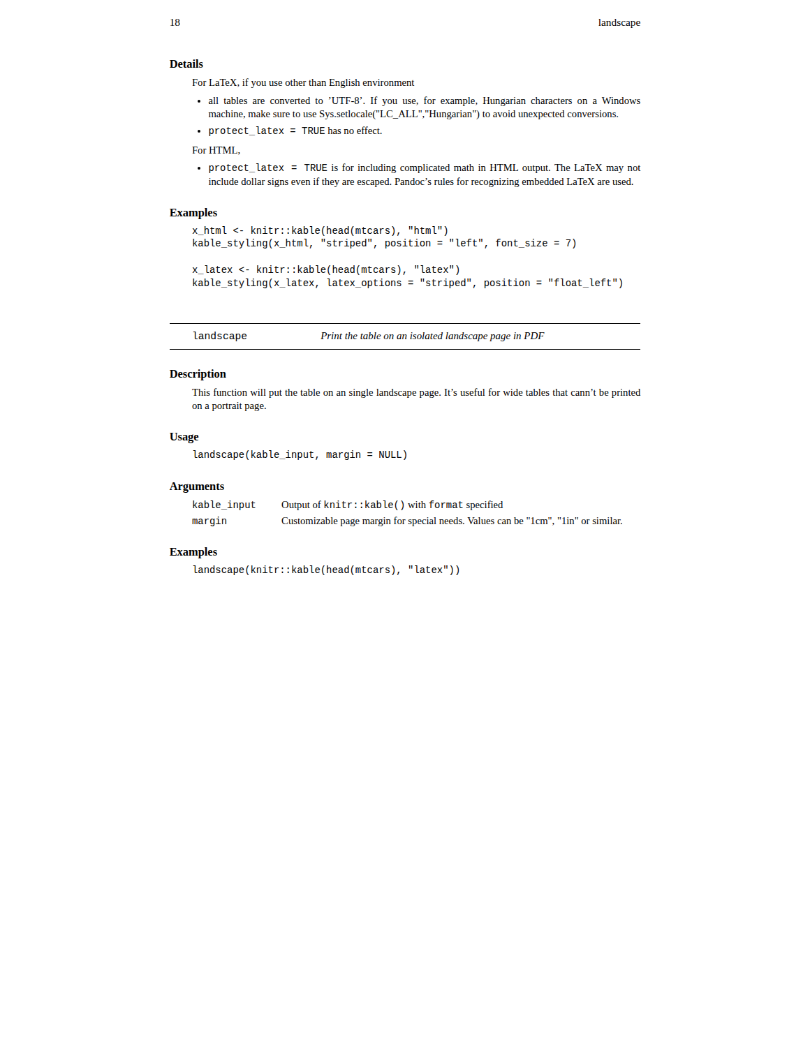18 landscape
Details
For LaTeX, if you use other than English environment
all tables are converted to ’UTF-8’. If you use, for example, Hungarian characters on a Windows machine, make sure to use Sys.setlocale("LC_ALL","Hungarian") to avoid unexpected conversions.
protect_latex = TRUE has no effect.
For HTML,
protect_latex = TRUE is for including complicated math in HTML output. The LaTeX may not include dollar signs even if they are escaped. Pandoc’s rules for recognizing embedded LaTeX are used.
Examples
x_html <- knitr::kable(head(mtcars), "html")
kable_styling(x_html, "striped", position = "left", font_size = 7)

x_latex <- knitr::kable(head(mtcars), "latex")
kable_styling(x_latex, latex_options = "striped", position = "float_left")
landscape Print the table on an isolated landscape page in PDF
Description
This function will put the table on an single landscape page. It’s useful for wide tables that cann’t be printed on a portrait page.
Usage
landscape(kable_input, margin = NULL)
Arguments
kable_input
Output of knitr::kable() with format specified
margin
Customizable page margin for special needs. Values can be "1cm", "1in" or similar.
Examples
landscape(knitr::kable(head(mtcars), "latex"))